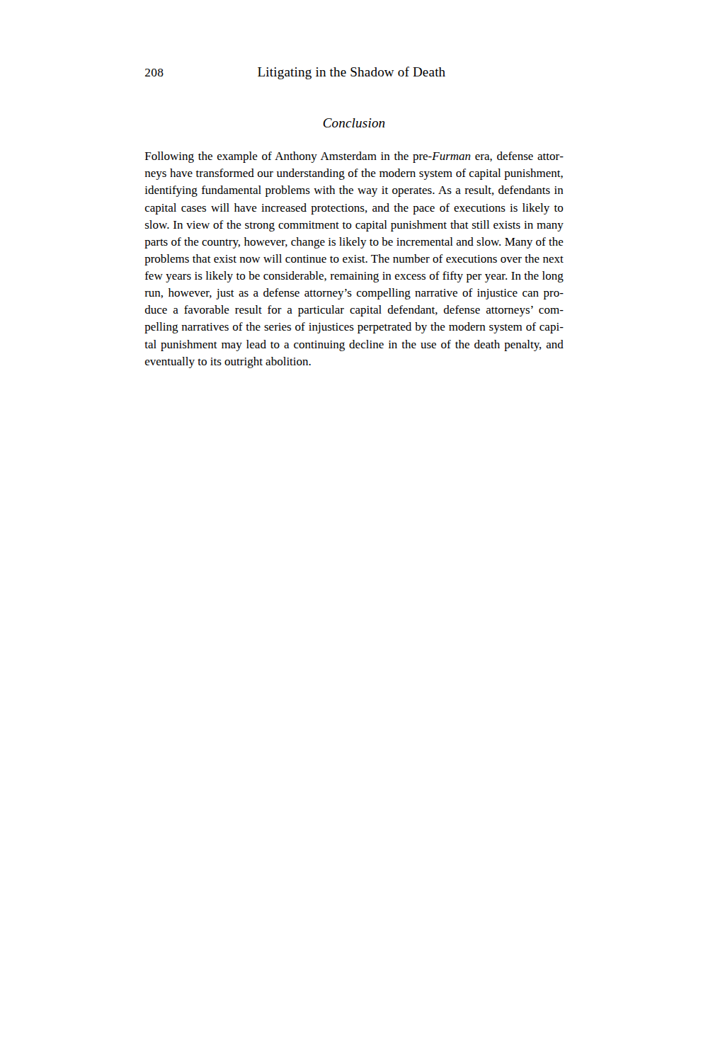208 Litigating in the Shadow of Death
Conclusion
Following the example of Anthony Amsterdam in the pre-Furman era, defense attorneys have transformed our understanding of the modern system of capital punishment, identifying fundamental problems with the way it operates. As a result, defendants in capital cases will have increased protections, and the pace of executions is likely to slow. In view of the strong commitment to capital punishment that still exists in many parts of the country, however, change is likely to be incremental and slow. Many of the problems that exist now will continue to exist. The number of executions over the next few years is likely to be considerable, remaining in excess of fifty per year. In the long run, however, just as a defense attorney’s compelling narrative of injustice can produce a favorable result for a particular capital defendant, defense attorneys’ compelling narratives of the series of injustices perpetrated by the modern system of capital punishment may lead to a continuing decline in the use of the death penalty, and eventually to its outright abolition.